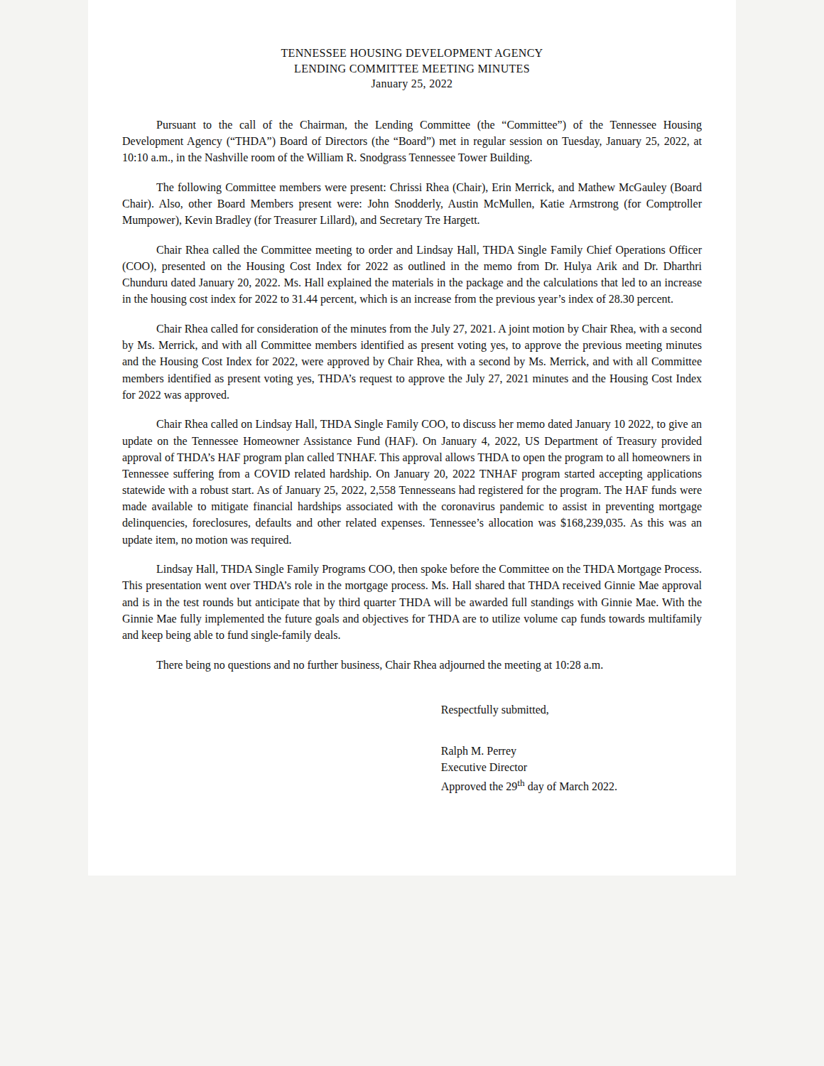TENNESSEE HOUSING DEVELOPMENT AGENCY
LENDING COMMITTEE MEETING MINUTES
January 25, 2022
Pursuant to the call of the Chairman, the Lending Committee (the “Committee”) of the Tennessee Housing Development Agency (“THDA”) Board of Directors (the “Board”) met in regular session on Tuesday, January 25, 2022, at 10:10 a.m., in the Nashville room of the William R. Snodgrass Tennessee Tower Building.
The following Committee members were present: Chrissi Rhea (Chair), Erin Merrick, and Mathew McGauley (Board Chair). Also, other Board Members present were: John Snodderly, Austin McMullen, Katie Armstrong (for Comptroller Mumpower), Kevin Bradley (for Treasurer Lillard), and Secretary Tre Hargett.
Chair Rhea called the Committee meeting to order and Lindsay Hall, THDA Single Family Chief Operations Officer (COO), presented on the Housing Cost Index for 2022 as outlined in the memo from Dr. Hulya Arik and Dr. Dharthri Chunduru dated January 20, 2022. Ms. Hall explained the materials in the package and the calculations that led to an increase in the housing cost index for 2022 to 31.44 percent, which is an increase from the previous year’s index of 28.30 percent.
Chair Rhea called for consideration of the minutes from the July 27, 2021. A joint motion by Chair Rhea, with a second by Ms. Merrick, and with all Committee members identified as present voting yes, to approve the previous meeting minutes and the Housing Cost Index for 2022, were approved by Chair Rhea, with a second by Ms. Merrick, and with all Committee members identified as present voting yes, THDA’s request to approve the July 27, 2021 minutes and the Housing Cost Index for 2022 was approved.
Chair Rhea called on Lindsay Hall, THDA Single Family COO, to discuss her memo dated January 10 2022, to give an update on the Tennessee Homeowner Assistance Fund (HAF). On January 4, 2022, US Department of Treasury provided approval of THDA’s HAF program plan called TNHAF. This approval allows THDA to open the program to all homeowners in Tennessee suffering from a COVID related hardship. On January 20, 2022 TNHAF program started accepting applications statewide with a robust start. As of January 25, 2022, 2,558 Tennesseans had registered for the program. The HAF funds were made available to mitigate financial hardships associated with the coronavirus pandemic to assist in preventing mortgage delinquencies, foreclosures, defaults and other related expenses. Tennessee’s allocation was $168,239,035. As this was an update item, no motion was required.
Lindsay Hall, THDA Single Family Programs COO, then spoke before the Committee on the THDA Mortgage Process. This presentation went over THDA’s role in the mortgage process. Ms. Hall shared that THDA received Ginnie Mae approval and is in the test rounds but anticipate that by third quarter THDA will be awarded full standings with Ginnie Mae. With the Ginnie Mae fully implemented the future goals and objectives for THDA are to utilize volume cap funds towards multifamily and keep being able to fund single-family deals.
There being no questions and no further business, Chair Rhea adjourned the meeting at 10:28 a.m.
Respectfully submitted,
Ralph M. Perrey Executive Director Approved the 29th day of March 2022.